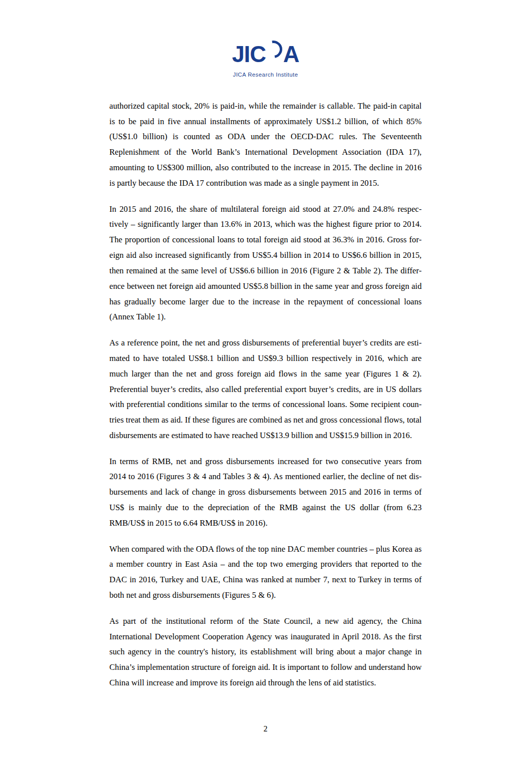JIC A
JICA Research Institute
authorized capital stock, 20% is paid-in, while the remainder is callable. The paid-in capital is to be paid in five annual installments of approximately US$1.2 billion, of which 85% (US$1.0 billion) is counted as ODA under the OECD-DAC rules. The Seventeenth Replenishment of the World Bank’s International Development Association (IDA 17), amounting to US$300 million, also contributed to the increase in 2015. The decline in 2016 is partly because the IDA 17 contribution was made as a single payment in 2015.
In 2015 and 2016, the share of multilateral foreign aid stood at 27.0% and 24.8% respectively – significantly larger than 13.6% in 2013, which was the highest figure prior to 2014. The proportion of concessional loans to total foreign aid stood at 36.3% in 2016. Gross foreign aid also increased significantly from US$5.4 billion in 2014 to US$6.6 billion in 2015, then remained at the same level of US$6.6 billion in 2016 (Figure 2 & Table 2). The difference between net foreign aid amounted US$5.8 billion in the same year and gross foreign aid has gradually become larger due to the increase in the repayment of concessional loans (Annex Table 1).
As a reference point, the net and gross disbursements of preferential buyer’s credits are estimated to have totaled US$8.1 billion and US$9.3 billion respectively in 2016, which are much larger than the net and gross foreign aid flows in the same year (Figures 1 & 2). Preferential buyer’s credits, also called preferential export buyer’s credits, are in US dollars with preferential conditions similar to the terms of concessional loans. Some recipient countries treat them as aid. If these figures are combined as net and gross concessional flows, total disbursements are estimated to have reached US$13.9 billion and US$15.9 billion in 2016.
In terms of RMB, net and gross disbursements increased for two consecutive years from 2014 to 2016 (Figures 3 & 4 and Tables 3 & 4). As mentioned earlier, the decline of net disbursements and lack of change in gross disbursements between 2015 and 2016 in terms of US$ is mainly due to the depreciation of the RMB against the US dollar (from 6.23 RMB/US$ in 2015 to 6.64 RMB/US$ in 2016).
When compared with the ODA flows of the top nine DAC member countries – plus Korea as a member country in East Asia – and the top two emerging providers that reported to the DAC in 2016, Turkey and UAE, China was ranked at number 7, next to Turkey in terms of both net and gross disbursements (Figures 5 & 6).
As part of the institutional reform of the State Council, a new aid agency, the China International Development Cooperation Agency was inaugurated in April 2018. As the first such agency in the country's history, its establishment will bring about a major change in China’s implementation structure of foreign aid. It is important to follow and understand how China will increase and improve its foreign aid through the lens of aid statistics.
2